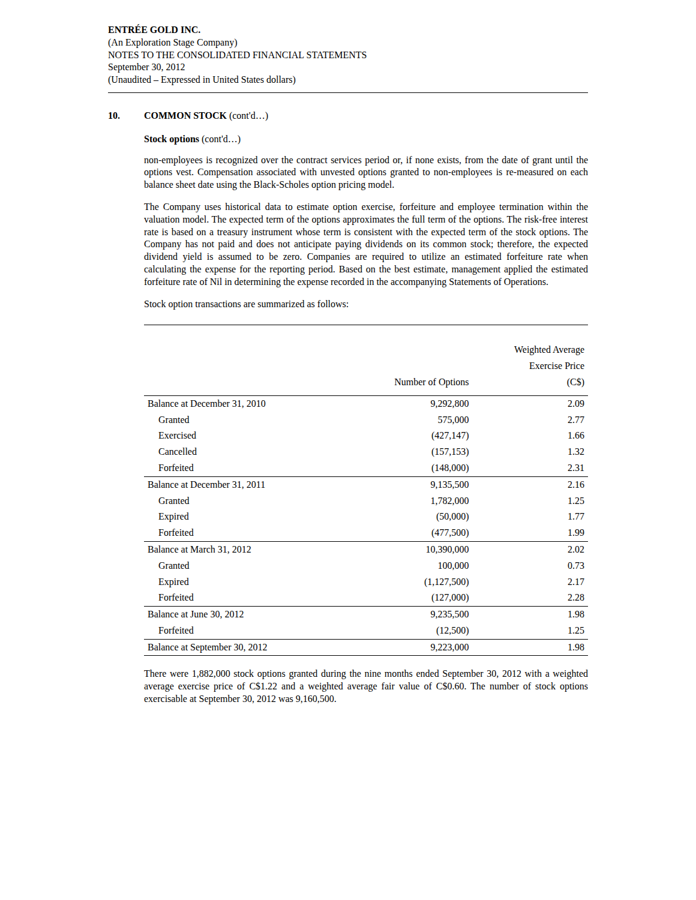ENTRÉE GOLD INC.
(An Exploration Stage Company)
NOTES TO THE CONSOLIDATED FINANCIAL STATEMENTS
September 30, 2012
(Unaudited – Expressed in United States dollars)
10. COMMON STOCK (cont'd…)
Stock options (cont'd…)
non-employees is recognized over the contract services period or, if none exists, from the date of grant until the options vest. Compensation associated with unvested options granted to non-employees is re-measured on each balance sheet date using the Black-Scholes option pricing model.
The Company uses historical data to estimate option exercise, forfeiture and employee termination within the valuation model. The expected term of the options approximates the full term of the options. The risk-free interest rate is based on a treasury instrument whose term is consistent with the expected term of the stock options. The Company has not paid and does not anticipate paying dividends on its common stock; therefore, the expected dividend yield is assumed to be zero. Companies are required to utilize an estimated forfeiture rate when calculating the expense for the reporting period. Based on the best estimate, management applied the estimated forfeiture rate of Nil in determining the expense recorded in the accompanying Statements of Operations.
Stock option transactions are summarized as follows:
| | | Weighted Average |
| | | Exercise Price |
| | Number of Options | (C$) |
| Balance at December 31, 2010 | 9,292,800 | 2.09 |
| Granted | 575,000 | 2.77 |
| Exercised | (427,147) | 1.66 |
| Cancelled | (157,153) | 1.32 |
| Forfeited | (148,000) | 2.31 |
| Balance at December 31, 2011 | 9,135,500 | 2.16 |
| Granted | 1,782,000 | 1.25 |
| Expired | (50,000) | 1.77 |
| Forfeited | (477,500) | 1.99 |
| Balance at March 31, 2012 | 10,390,000 | 2.02 |
| Granted | 100,000 | 0.73 |
| Expired | (1,127,500) | 2.17 |
| Forfeited | (127,000) | 2.28 |
| Balance at June 30, 2012 | 9,235,500 | 1.98 |
| Forfeited | (12,500) | 1.25 |
| Balance at September 30, 2012 | 9,223,000 | 1.98 |
There were 1,882,000 stock options granted during the nine months ended September 30, 2012 with a weighted average exercise price of C$1.22 and a weighted average fair value of C$0.60. The number of stock options exercisable at September 30, 2012 was 9,160,500.